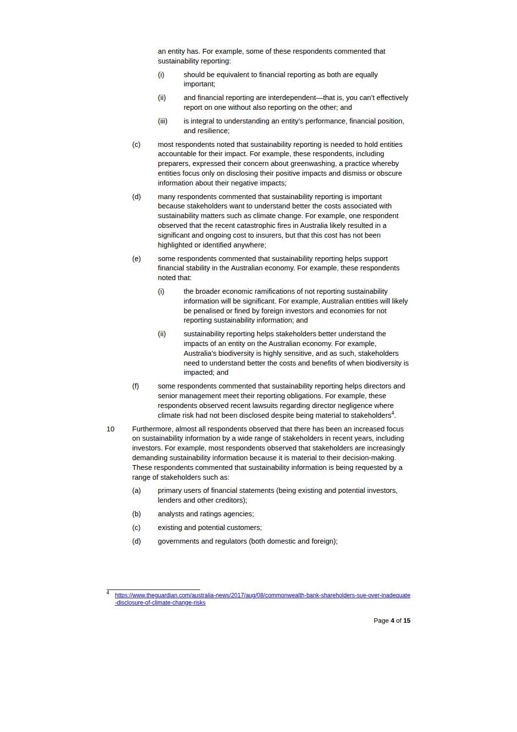an entity has. For example, some of these respondents commented that sustainability reporting:
(i)
should be equivalent to financial reporting as both are equally important;
(ii)
and financial reporting are interdependent—that is, you can’t effectively report on one without also reporting on the other; and
(iii)
is integral to understanding an entity’s performance, financial position, and resilience;
(c)
most respondents noted that sustainability reporting is needed to hold entities accountable for their impact. For example, these respondents, including preparers, expressed their concern about greenwashing, a practice whereby entities focus only on disclosing their positive impacts and dismiss or obscure information about their negative impacts;
(d)
many respondents commented that sustainability reporting is important because stakeholders want to understand better the costs associated with sustainability matters such as climate change. For example, one respondent observed that the recent catastrophic fires in Australia likely resulted in a significant and ongoing cost to insurers, but that this cost has not been highlighted or identified anywhere;
(e)
some respondents commented that sustainability reporting helps support financial stability in the Australian economy. For example, these respondents noted that:
(i)
the broader economic ramifications of not reporting sustainability information will be significant. For example, Australian entities will likely be penalised or fined by foreign investors and economies for not reporting sustainability information; and
(ii)
sustainability reporting helps stakeholders better understand the impacts of an entity on the Australian economy. For example, Australia’s biodiversity is highly sensitive, and as such, stakeholders need to understand better the costs and benefits of when biodiversity is impacted; and
(f)
some respondents commented that sustainability reporting helps directors and senior management meet their reporting obligations. For example, these respondents observed recent lawsuits regarding director negligence where climate risk had not been disclosed despite being material to stakeholders4.
10
Furthermore, almost all respondents observed that there has been an increased focus on sustainability information by a wide range of stakeholders in recent years, including investors. For example, most respondents observed that stakeholders are increasingly demanding sustainability information because it is material to their decision-making. These respondents commented that sustainability information is being requested by a range of stakeholders such as:
(a)
primary users of financial statements (being existing and potential investors, lenders and other creditors);
(b)
analysts and ratings agencies;
(c)
existing and potential customers;
(d)
governments and regulators (both domestic and foreign);
4
https://www.theguardian.com/australia-news/2017/aug/08/commonwealth-bank-shareholders-sue-over-inadequate-disclosure-of-climate-change-risks
Page 4 of 15